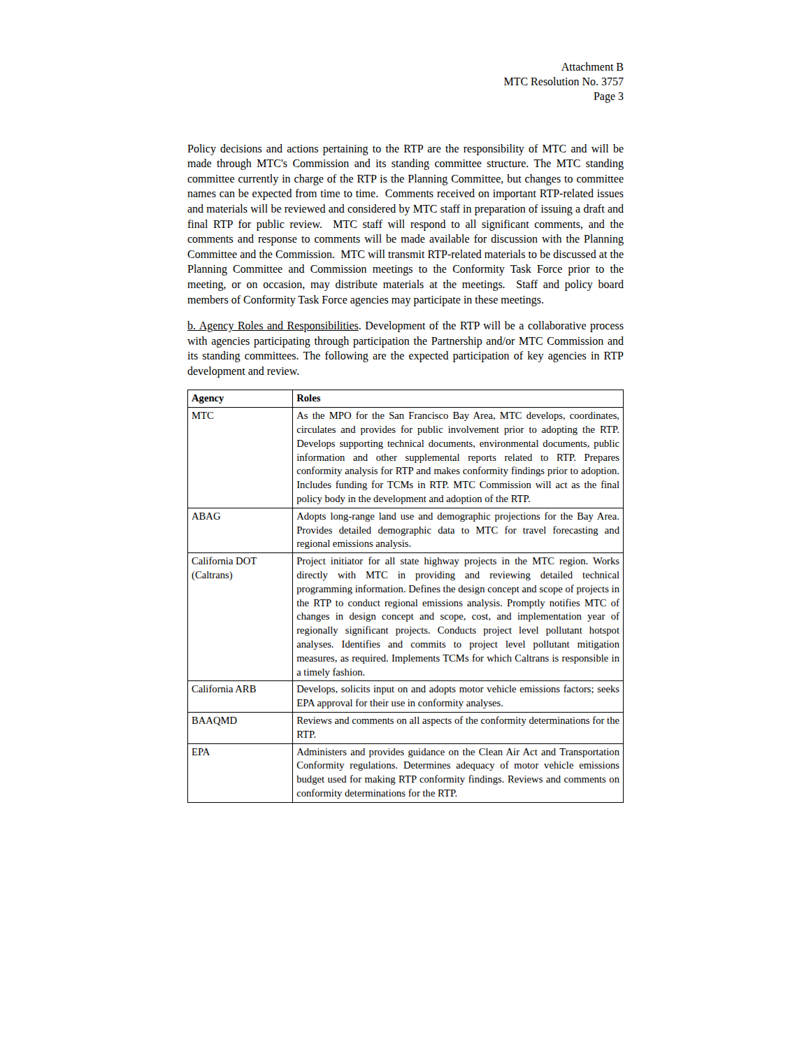Attachment B
MTC Resolution No. 3757
Page 3
Policy decisions and actions pertaining to the RTP are the responsibility of MTC and will be made through MTC's Commission and its standing committee structure. The MTC standing committee currently in charge of the RTP is the Planning Committee, but changes to committee names can be expected from time to time. Comments received on important RTP-related issues and materials will be reviewed and considered by MTC staff in preparation of issuing a draft and final RTP for public review. MTC staff will respond to all significant comments, and the comments and response to comments will be made available for discussion with the Planning Committee and the Commission. MTC will transmit RTP-related materials to be discussed at the Planning Committee and Commission meetings to the Conformity Task Force prior to the meeting, or on occasion, may distribute materials at the meetings. Staff and policy board members of Conformity Task Force agencies may participate in these meetings.
b. Agency Roles and Responsibilities. Development of the RTP will be a collaborative process with agencies participating through participation the Partnership and/or MTC Commission and its standing committees. The following are the expected participation of key agencies in RTP development and review.
| Agency | Roles |
| --- | --- |
| MTC | As the MPO for the San Francisco Bay Area, MTC develops, coordinates, circulates and provides for public involvement prior to adopting the RTP. Develops supporting technical documents, environmental documents, public information and other supplemental reports related to RTP. Prepares conformity analysis for RTP and makes conformity findings prior to adoption. Includes funding for TCMs in RTP. MTC Commission will act as the final policy body in the development and adoption of the RTP. |
| ABAG | Adopts long-range land use and demographic projections for the Bay Area. Provides detailed demographic data to MTC for travel forecasting and regional emissions analysis. |
| California DOT (Caltrans) | Project initiator for all state highway projects in the MTC region. Works directly with MTC in providing and reviewing detailed technical programming information. Defines the design concept and scope of projects in the RTP to conduct regional emissions analysis. Promptly notifies MTC of changes in design concept and scope, cost, and implementation year of regionally significant projects. Conducts project level pollutant hotspot analyses. Identifies and commits to project level pollutant mitigation measures, as required. Implements TCMs for which Caltrans is responsible in a timely fashion. |
| California ARB | Develops, solicits input on and adopts motor vehicle emissions factors; seeks EPA approval for their use in conformity analyses. |
| BAAQMD | Reviews and comments on all aspects of the conformity determinations for the RTP. |
| EPA | Administers and provides guidance on the Clean Air Act and Transportation Conformity regulations. Determines adequacy of motor vehicle emissions budget used for making RTP conformity findings. Reviews and comments on conformity determinations for the RTP. |